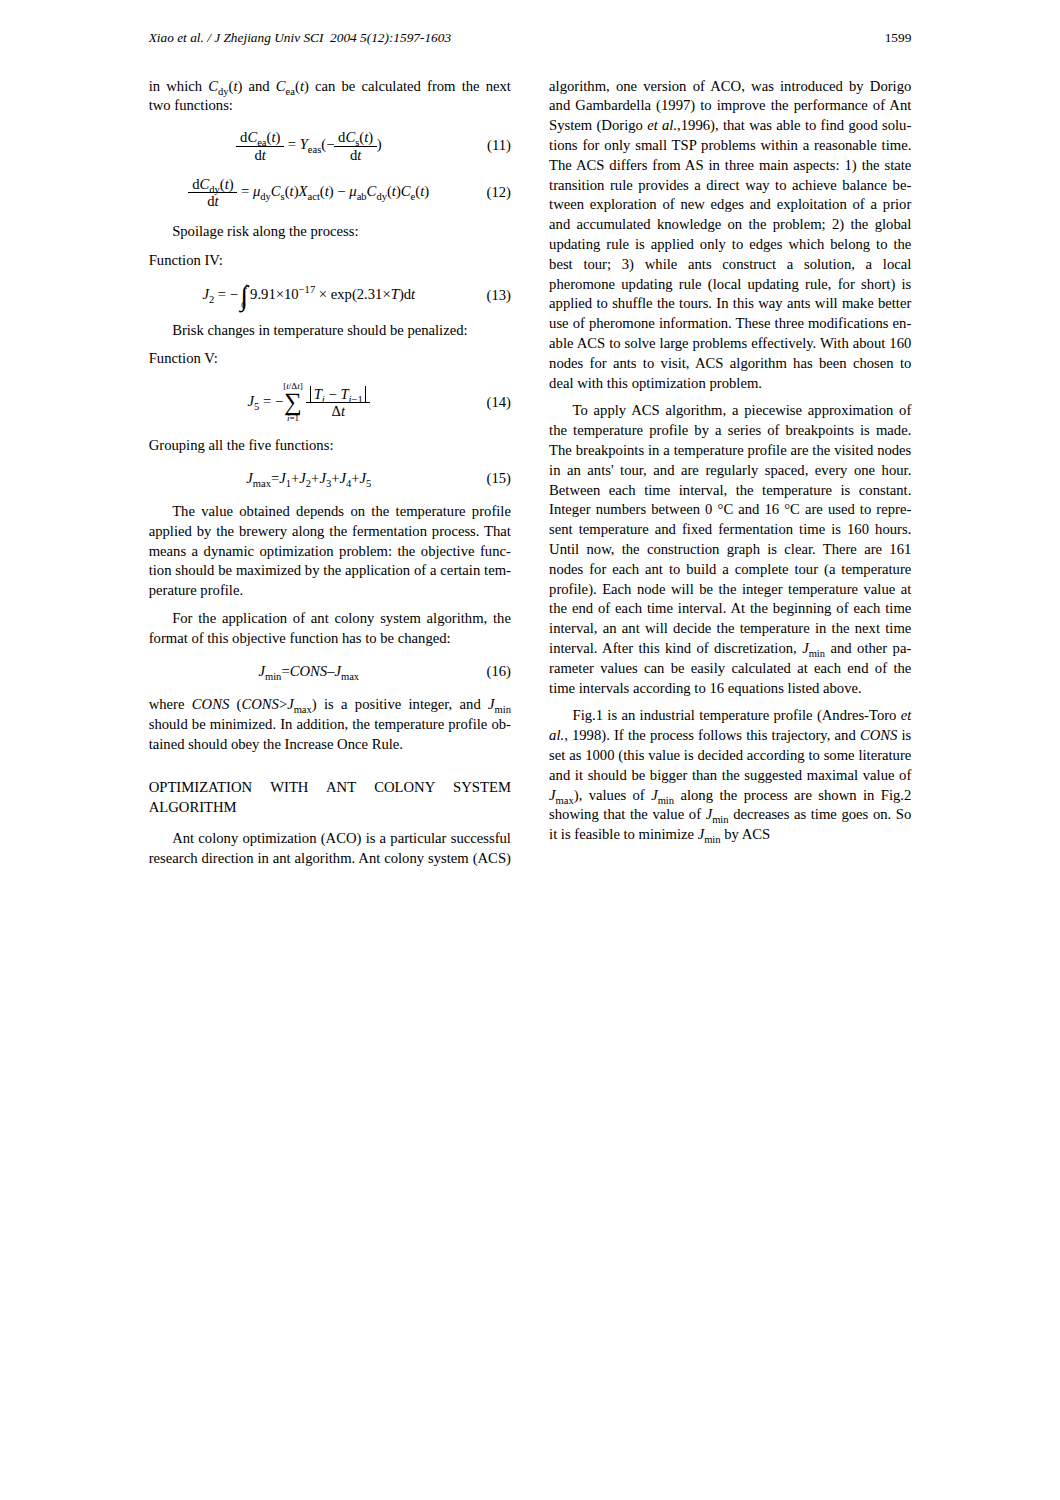Xiao et al. / J Zhejiang Univ SCI 2004 5(12):1597-1603 1599
in which Cdy(t) and Cea(t) can be calculated from the next two functions:
dCea(t) dt = Yeas(−dCs(t) dt) (11)
dCdy(t) dt = μdyCs(t)Xact(t) − μabCdy(t)Ce(t) (12)
Spoilage risk along the process:
Function IV:
J2 = −t∫09.91×10−17 × exp(2.31×T)dt (13)
Brisk changes in temperature should be penalized:
Function V:
J5 = −[t/Δt]∑i=1 Ti − Ti−1 Δt (14)
Grouping all the five functions:
Jmax=J1+J2+J3+J4+J5 (15)
The value obtained depends on the temperature profile applied by the brewery along the fermentation process. That means a dynamic optimization problem: the objective function should be maximized by the application of a certain temperature profile.
For the application of ant colony system algorithm, the format of this objective function has to be changed:
Jmin=CONS–Jmax (16)
where CONS (CONS>Jmax) is a positive integer, and Jmin should be minimized. In addition, the temperature profile obtained should obey the Increase Once Rule.
Optimization with ant colony system algorithm
Ant colony optimization (ACO) is a particular successful research direction in ant algorithm. Ant colony system (ACS) algorithm, one version of ACO, was introduced by Dorigo and Gambardella (1997) to improve the performance of Ant System (Dorigo et al.,1996), that was able to find good solutions for only small TSP problems within a reasonable time. The ACS differs from AS in three main aspects: 1) the state transition rule provides a direct way to achieve balance between exploration of new edges and exploitation of a prior and accumulated knowledge on the problem; 2) the global updating rule is applied only to edges which belong to the best tour; 3) while ants construct a solution, a local pheromone updating rule (local updating rule, for short) is applied to shuffle the tours. In this way ants will make better use of pheromone information. These three modifications enable ACS to solve large problems effectively. With about 160 nodes for ants to visit, ACS algorithm has been chosen to deal with this optimization problem.
To apply ACS algorithm, a piecewise approximation of the temperature profile by a series of breakpoints is made. The breakpoints in a temperature profile are the visited nodes in an ants' tour, and are regularly spaced, every one hour. Between each time interval, the temperature is constant. Integer numbers between 0 °C and 16 °C are used to represent temperature and fixed fermentation time is 160 hours. Until now, the construction graph is clear. There are 161 nodes for each ant to build a complete tour (a temperature profile). Each node will be the integer temperature value at the end of each time interval. At the beginning of each time interval, an ant will decide the temperature in the next time interval. After this kind of discretization, Jmin and other parameter values can be easily calculated at each end of the time intervals according to 16 equations listed above.
Fig.1 is an industrial temperature profile (Andres-Toro et al., 1998). If the process follows this trajectory, and CONS is set as 1000 (this value is decided according to some literature and it should be bigger than the suggested maximal value of Jmax), values of Jmin along the process are shown in Fig.2 showing that the value of Jmin decreases as time goes on. So it is feasible to minimize Jmin by ACS